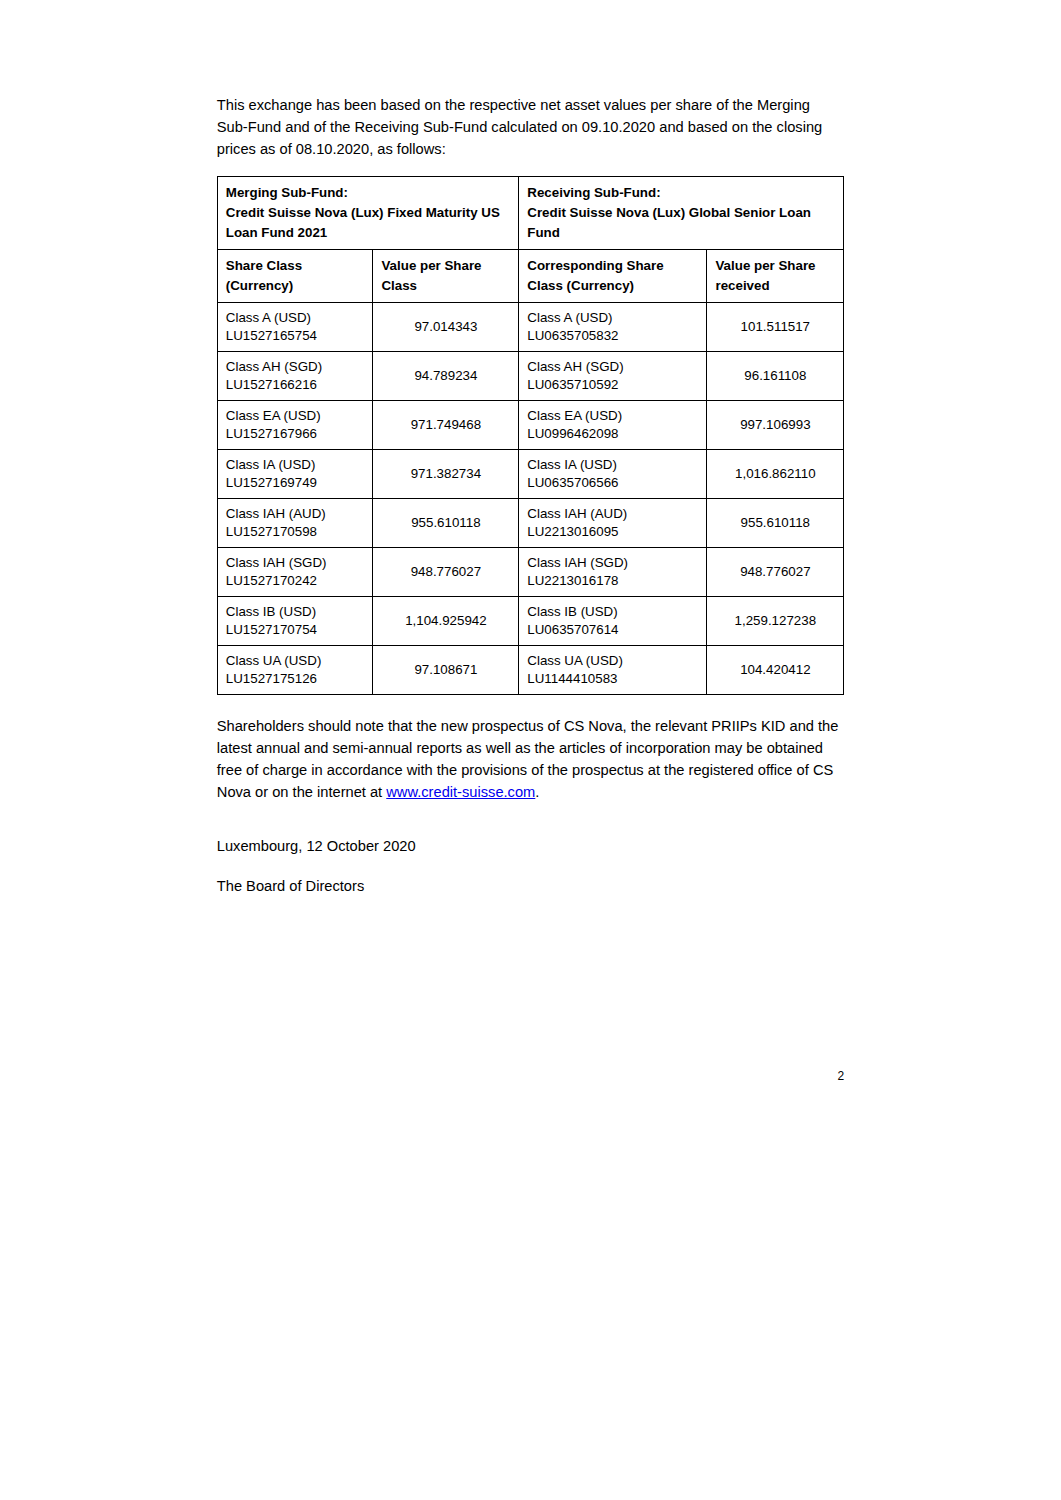This exchange has been based on the respective net asset values per share of the Merging Sub-Fund and of the Receiving Sub-Fund calculated on 09.10.2020 and based on the closing prices as of 08.10.2020, as follows:
| Merging Sub-Fund: Credit Suisse Nova (Lux) Fixed Maturity US Loan Fund 2021 | Receiving Sub-Fund: Credit Suisse Nova (Lux) Global Senior Loan Fund |
| --- | --- |
| Share Class (Currency) | Value per Share Class | Corresponding Share Class (Currency) | Value per Share received |
| Class A (USD) LU1527165754 | 97.014343 | Class A (USD) LU0635705832 | 101.511517 |
| Class AH (SGD) LU1527166216 | 94.789234 | Class AH (SGD) LU0635710592 | 96.161108 |
| Class EA (USD) LU1527167966 | 971.749468 | Class EA (USD) LU0996462098 | 997.106993 |
| Class IA (USD) LU1527169749 | 971.382734 | Class IA (USD) LU0635706566 | 1,016.862110 |
| Class IAH (AUD) LU1527170598 | 955.610118 | Class IAH (AUD) LU2213016095 | 955.610118 |
| Class IAH (SGD) LU1527170242 | 948.776027 | Class IAH (SGD) LU2213016178 | 948.776027 |
| Class IB (USD) LU1527170754 | 1,104.925942 | Class IB (USD) LU0635707614 | 1,259.127238 |
| Class UA (USD) LU1527175126 | 97.108671 | Class UA (USD) LU1144410583 | 104.420412 |
Shareholders should note that the new prospectus of CS Nova, the relevant PRIIPs KID and the latest annual and semi-annual reports as well as the articles of incorporation may be obtained free of charge in accordance with the provisions of the prospectus at the registered office of CS Nova or on the internet at www.credit-suisse.com.
Luxembourg, 12 October 2020
The Board of Directors
2